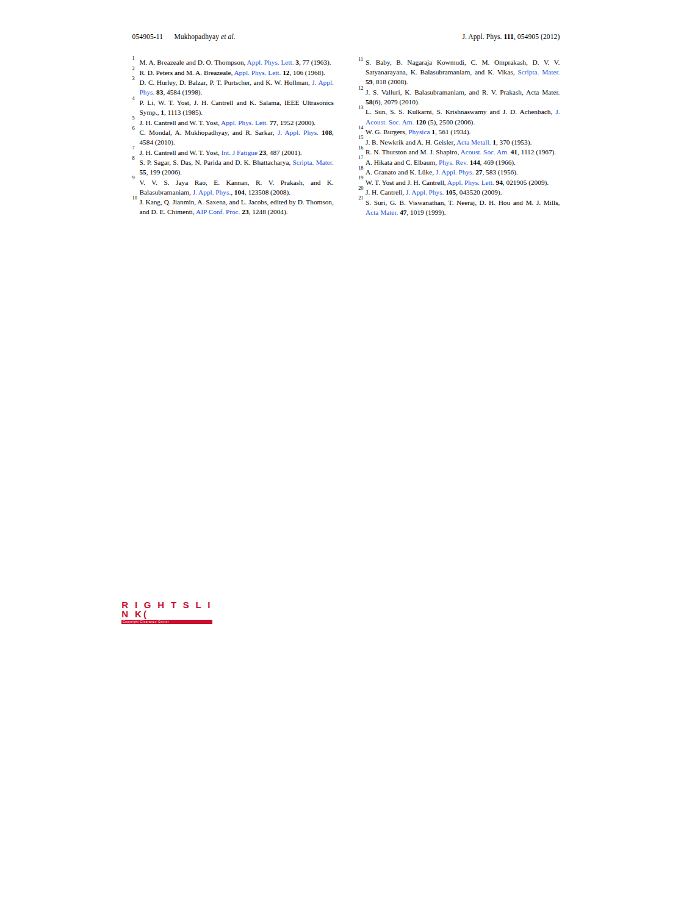054905-11 Mukhopadhyay et al.
J. Appl. Phys. 111, 054905 (2012)
1 M. A. Breazeale and D. O. Thompson, Appl. Phys. Lett. 3, 77 (1963).
2 R. D. Peters and M. A. Breazeale, Appl. Phys. Lett. 12, 106 (1968).
3 D. C. Hurley, D. Balzar, P. T. Purtscher, and K. W. Hollman, J. Appl. Phys. 83, 4584 (1998).
4 P. Li, W. T. Yost, J. H. Cantrell and K. Salama, IEEE Ultrasonics Symp., 1, 1113 (1985).
5 J. H. Cantrell and W. T. Yost, Appl. Phys. Lett. 77, 1952 (2000).
6 C. Mondal, A. Mukhopadhyay, and R. Sarkar, J. Appl. Phys. 108, 4584 (2010).
7 J. H. Cantrell and W. T. Yost, Int. J Fatigue 23, 487 (2001).
8 S. P. Sagar, S. Das, N. Parida and D. K. Bhattacharya, Scripta. Mater. 55, 199 (2006).
9 V. V. S. Jaya Rao, E. Kannan, R. V. Prakash, and K. Balasubramaniam, J. Appl. Phys., 104, 123508 (2008).
10 J. Kang, Q. Jianmin, A. Saxena, and L. Jacobs, edited by D. Thomson, and D. E. Chimenti, AIP Conf. Proc. 23, 1248 (2004).
11 S. Baby, B. Nagaraja Kowmudi, C. M. Omprakash, D. V. V. Satyanarayana, K. Balasubramaniam, and K. Vikas, Scripta. Mater. 59, 818 (2008).
12 J. S. Valluri, K. Balasubramaniam, and R. V. Prakash, Acta Mater. 58(6), 2079 (2010).
13 L. Sun, S. S. Kulkarni, S. Krishnaswamy and J. D. Achenbach, J. Acoust. Soc. Am. 120 (5), 2500 (2006).
14 W. G. Burgers, Physica 1, 561 (1934).
15 J. B. Newkrik and A. H. Geisler, Acta Metall. 1, 370 (1953).
16 R. N. Thurston and M. J. Shapiro, Acoust. Soc. Am. 41, 1112 (1967).
17 A. Hikata and C. Elbaum, Phys. Rev. 144, 469 (1966).
18 A. Granato and K. Lüke, J. Appl. Phys. 27, 583 (1956).
19 W. T. Yost and J. H. Cantrell, Appl. Phys. Lett. 94, 021905 (2009).
20 J. H. Cantrell, J. Appl. Phys. 105, 043520 (2009).
21 S. Suri, G. B. Viswanathan, T. Neeraj, D. H. Hou and M. J. Mills, Acta Mater. 47, 1019 (1999).
R I G H T S L I N K(
Copyright Clearance Center